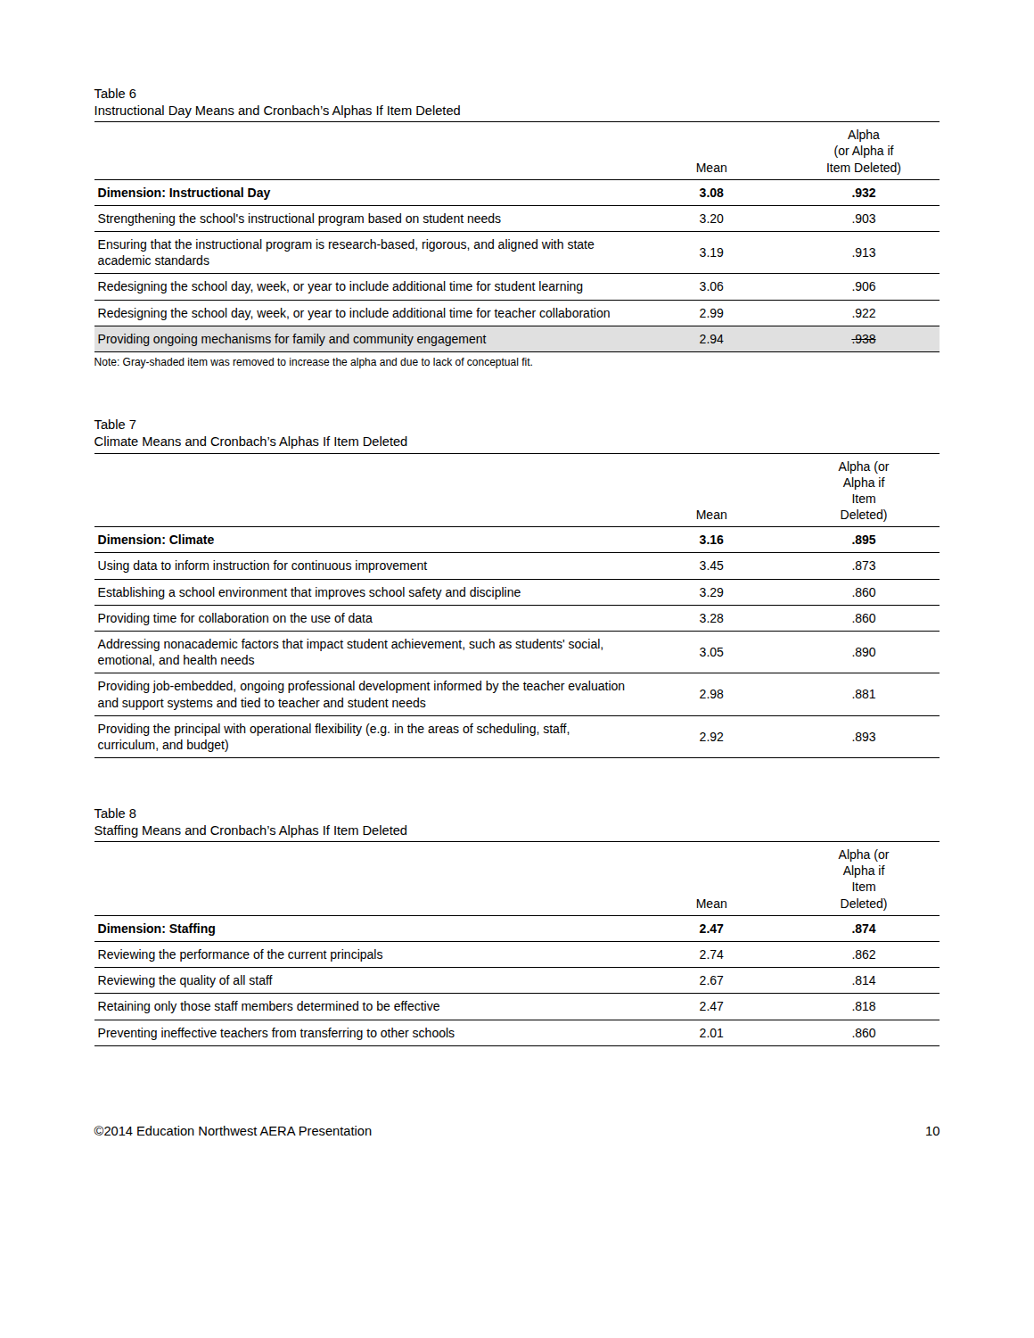Table 6 Instructional Day Means and Cronbach’s Alphas If Item Deleted
| | Mean | Alpha (or Alpha if Item Deleted) |
| --- | --- | --- |
| Dimension: Instructional Day | 3.08 | .932 |
| Strengthening the school's instructional program based on student needs | 3.20 | .903 |
| Ensuring that the instructional program is research-based, rigorous, and aligned with state academic standards | 3.19 | .913 |
| Redesigning the school day, week, or year to include additional time for student learning | 3.06 | .906 |
| Redesigning the school day, week, or year to include additional time for teacher collaboration | 2.99 | .922 |
| Providing ongoing mechanisms for family and community engagement | 2.94 | .938 |
Note: Gray-shaded item was removed to increase the alpha and due to lack of conceptual fit.
Table 7 Climate Means and Cronbach’s Alphas If Item Deleted
| | Mean | Alpha (or Alpha if Item Deleted) |
| --- | --- | --- |
| Dimension: Climate | 3.16 | .895 |
| Using data to inform instruction for continuous improvement | 3.45 | .873 |
| Establishing a school environment that improves school safety and discipline | 3.29 | .860 |
| Providing time for collaboration on the use of data | 3.28 | .860 |
| Addressing nonacademic factors that impact student achievement, such as students' social, emotional, and health needs | 3.05 | .890 |
| Providing job-embedded, ongoing professional development informed by the teacher evaluation and support systems and tied to teacher and student needs | 2.98 | .881 |
| Providing the principal with operational flexibility (e.g. in the areas of scheduling, staff, curriculum, and budget) | 2.92 | .893 |
Table 8 Staffing Means and Cronbach’s Alphas If Item Deleted
| | Mean | Alpha (or Alpha if Item Deleted) |
| --- | --- | --- |
| Dimension: Staffing | 2.47 | .874 |
| Reviewing the performance of the current principals | 2.74 | .862 |
| Reviewing the quality of all staff | 2.67 | .814 |
| Retaining only those staff members determined to be effective | 2.47 | .818 |
| Preventing ineffective teachers from transferring to other schools | 2.01 | .860 |
©2014 Education Northwest AERA Presentation 10